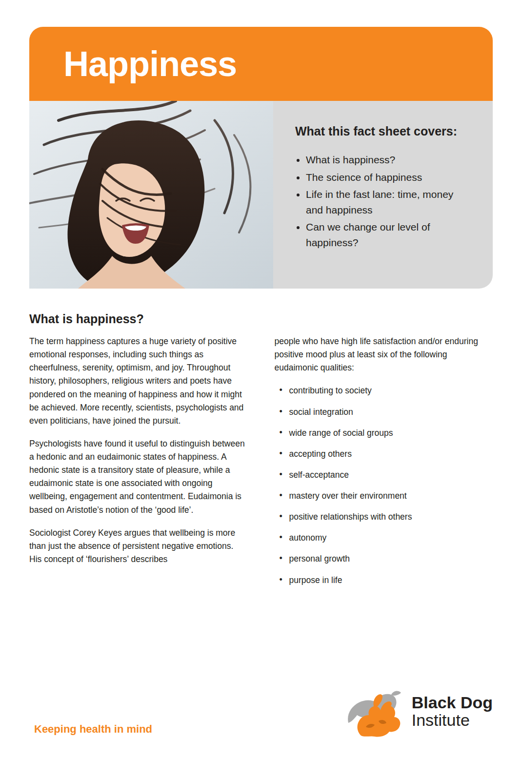Happiness
What this fact sheet covers:
What is happiness?
The science of happiness
Life in the fast lane: time, money and happiness
Can we change our level of happiness?
What is happiness?
The term happiness captures a huge variety of positive emotional responses, including such things as cheerfulness, serenity, optimism, and joy. Throughout history, philosophers, religious writers and poets have pondered on the meaning of happiness and how it might be achieved. More recently, scientists, psychologists and even politicians, have joined the pursuit.
Psychologists have found it useful to distinguish between a hedonic and an eudaimonic states of happiness. A hedonic state is a transitory state of pleasure, while a eudaimonic state is one associated with ongoing wellbeing, engagement and contentment. Eudaimonia is based on Aristotle’s notion of the ‘good life’.
Sociologist Corey Keyes argues that wellbeing is more than just the absence of persistent negative emotions. His concept of ‘flourishers’ describes
people who have high life satisfaction and/or enduring positive mood plus at least six of the following eudaimonic qualities:
contributing to society
social integration
wide range of social groups
accepting others
self-acceptance
mastery over their environment
positive relationships with others
autonomy
personal growth
purpose in life
Keeping health in mind
Black Dog Institute